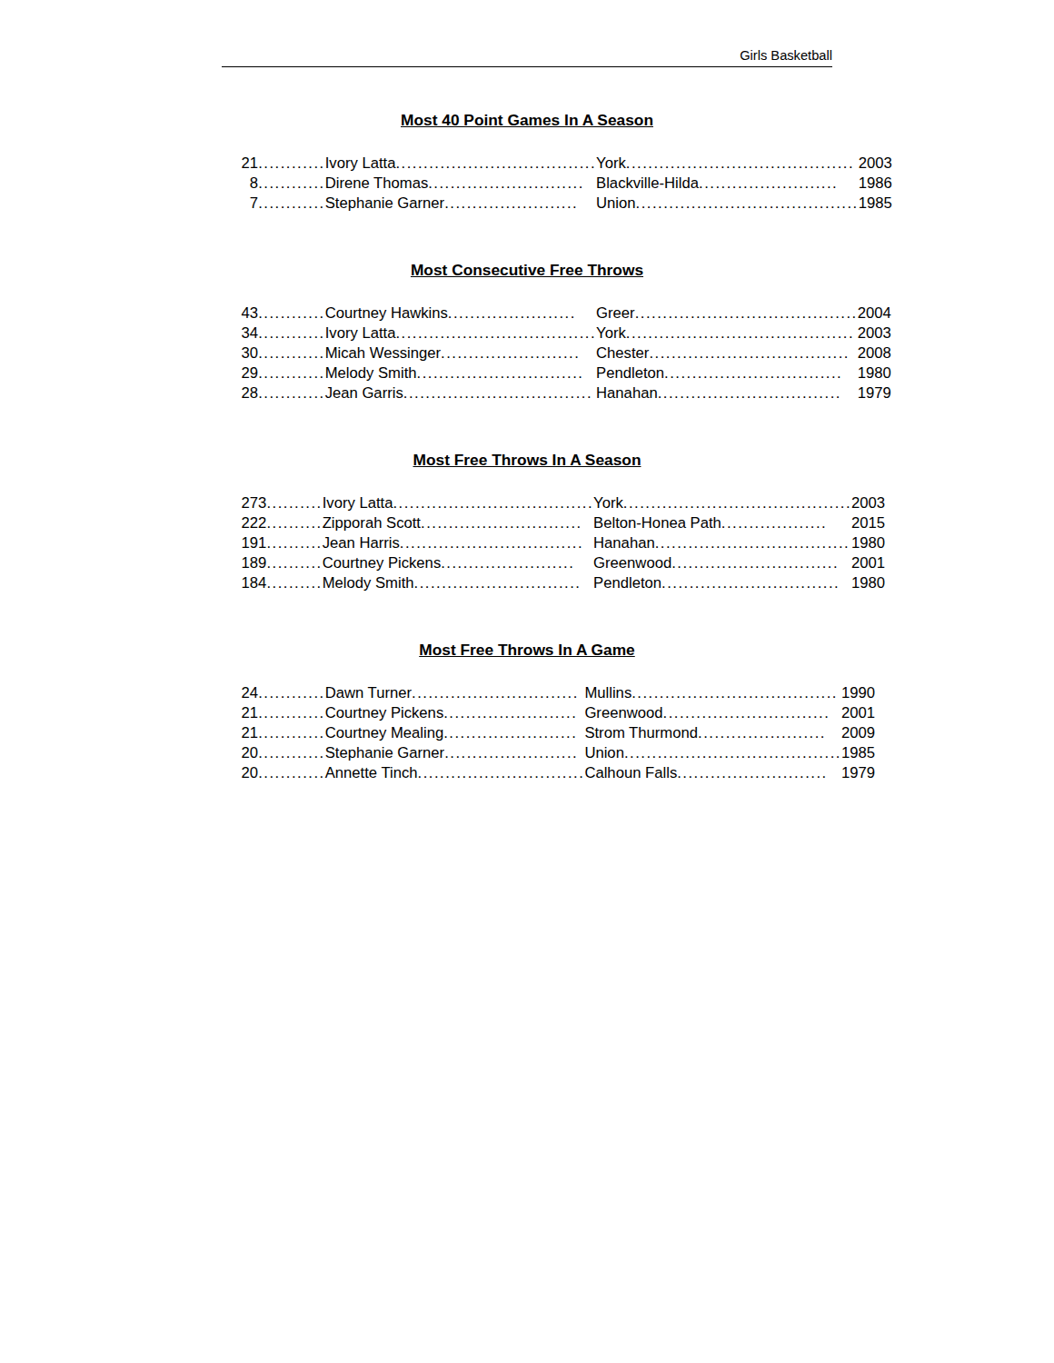Girls Basketball
Most 40 Point Games In A Season
| 21 | ............ Ivory Latta .................................... | York ......................................... | 2003 |
| 8 | ............ Direne Thomas ............................ | Blackville-Hilda ......................... | 1986 |
| 7 | ............ Stephanie Garner ........................ | Union ........................................ | 1985 |
Most Consecutive Free Throws
| 43 | ............ Courtney Hawkins ....................... | Greer ........................................ | 2004 |
| 34 | ............ Ivory Latta .................................... | York ......................................... | 2003 |
| 30 | ............ Micah Wessinger ......................... | Chester .................................... | 2008 |
| 29 | ............ Melody Smith .............................. | Pendleton ................................ | 1980 |
| 28 | ............ Jean Garris .................................. | Hanahan ................................. | 1979 |
Most Free Throws In A Season
| 273 | .......... Ivory Latta .................................... | York ......................................... | 2003 |
| 222 | .......... Zipporah Scott ............................. | Belton-Honea Path ................... | 2015 |
| 191 | .......... Jean Harris ................................. | Hanahan ................................... | 1980 |
| 189 | .......... Courtney Pickens ........................ | Greenwood .............................. | 2001 |
| 184 | .......... Melody Smith .............................. | Pendleton ................................ | 1980 |
Most Free Throws In A Game
| 24 | ............ Dawn Turner .............................. | Mullins ..................................... | 1990 |
| 21 | ............ Courtney Pickens ........................ | Greenwood .............................. | 2001 |
| 21 | ............ Courtney Mealing ........................ | Strom Thurmond ....................... | 2009 |
| 20 | ............ Stephanie Garner ........................ | Union ....................................... | 1985 |
| 20 | ............ Annette Tinch .............................. | Calhoun Falls ........................... | 1979 |